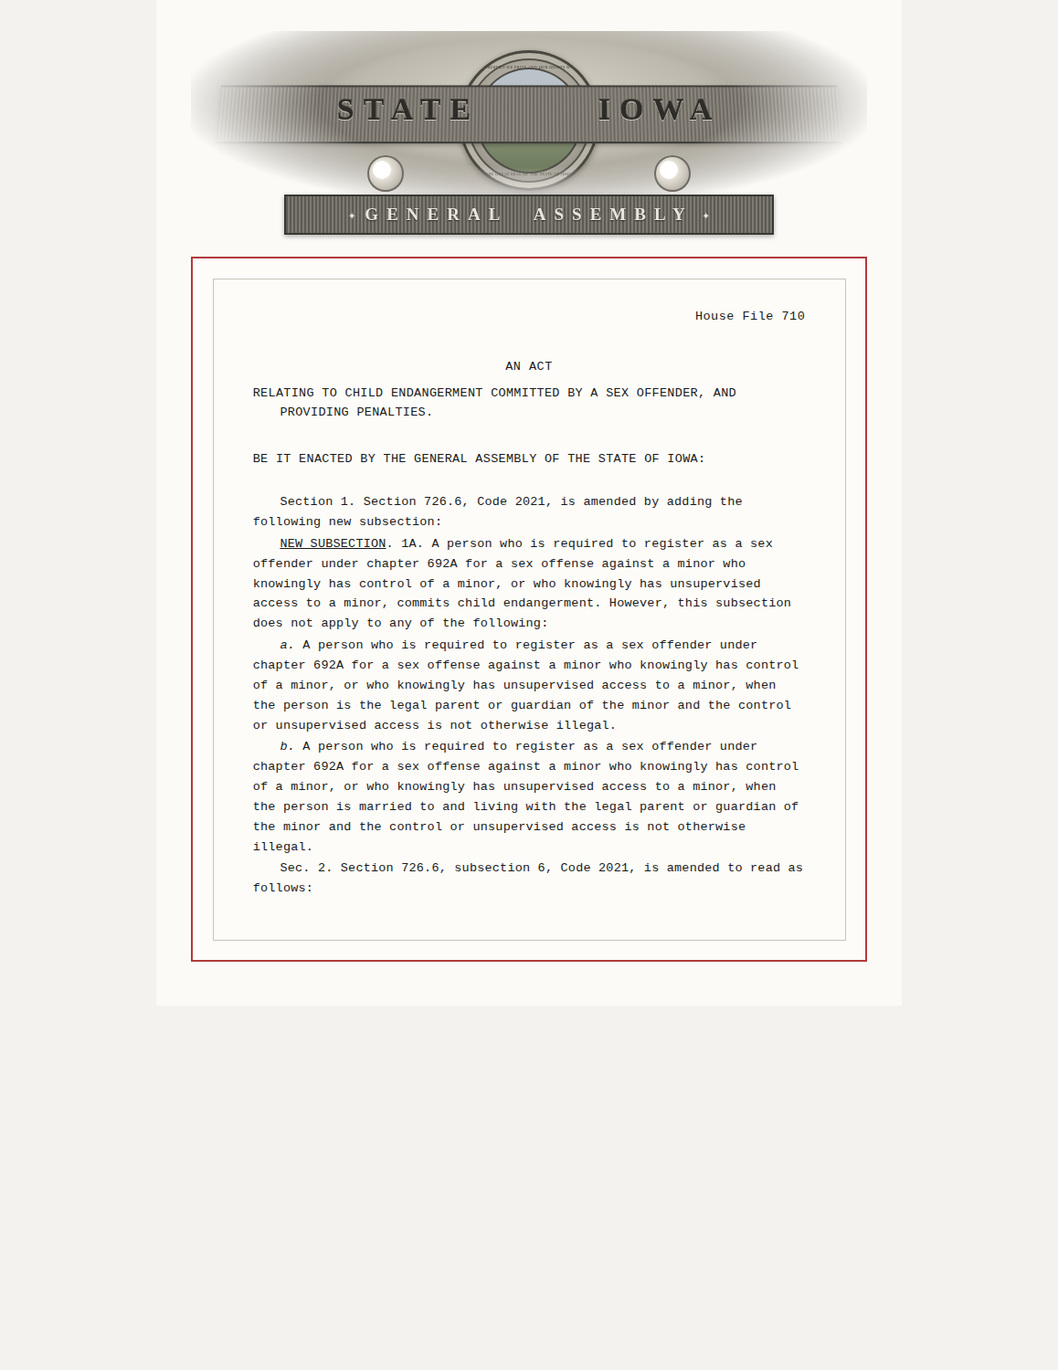STATE IOWA
Our liberties we prize and our rights we will maintain
The Great Seal of the State of Iowa
✦ GENERAL ASSEMBLY ✦
House File 710
AN ACT
RELATING TO CHILD ENDANGERMENT COMMITTED BY A SEX OFFENDER, AND PROVIDING PENALTIES.
BE IT ENACTED BY THE GENERAL ASSEMBLY OF THE STATE OF IOWA:
Section 1. Section 726.6, Code 2021, is amended by adding the following new subsection:
NEW SUBSECTION. 1A. A person who is required to register as a sex offender under chapter 692A for a sex offense against a minor who knowingly has control of a minor, or who knowingly has unsupervised access to a minor, commits child endangerment. However, this subsection does not apply to any of the following:
a. A person who is required to register as a sex offender under chapter 692A for a sex offense against a minor who knowingly has control of a minor, or who knowingly has unsupervised access to a minor, when the person is the legal parent or guardian of the minor and the control or unsupervised access is not otherwise illegal.
b. A person who is required to register as a sex offender under chapter 692A for a sex offense against a minor who knowingly has control of a minor, or who knowingly has unsupervised access to a minor, when the person is married to and living with the legal parent or guardian of the minor and the control or unsupervised access is not otherwise illegal.
Sec. 2. Section 726.6, subsection 6, Code 2021, is amended to read as follows: